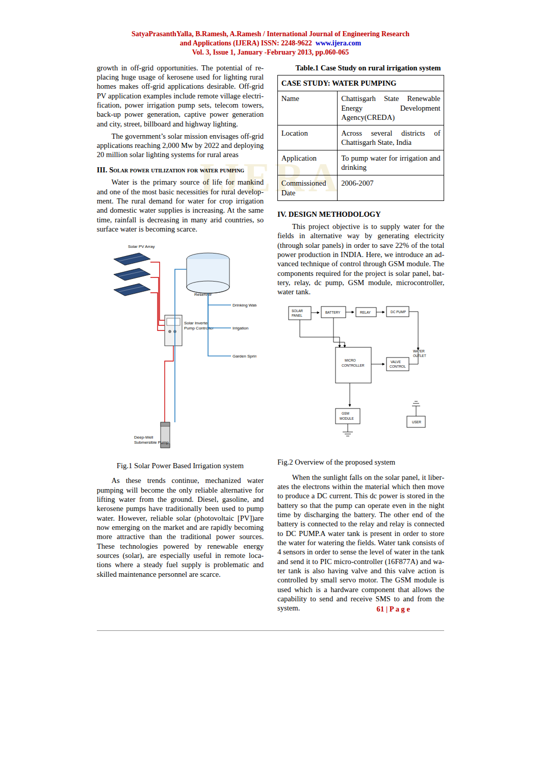IJERA
SatyaPrasanthYalla, B.Ramesh, A.Ramesh / International Journal of Engineering Research
and Applications (IJERA) ISSN: 2248-9622 www.ijera.com
Vol. 3, Issue 1, January -February 2013, pp.060-065
growth in off-grid opportunities. The potential of replacing huge usage of kerosene used for lighting rural homes makes off-grid applications desirable. Off-grid PV application examples include remote village electrification, power irrigation pump sets, telecom towers, back-up power generation, captive power generation and city, street, billboard and highway lighting.
The government’s solar mission envisages off-grid applications reaching 2,000 Mw by 2022 and deploying 20 million solar lighting systems for rural areas
III. Solar power utilization for water pumping
Water is the primary source of life for mankind and one of the most basic necessities for rural development. The rural demand for water for crop irrigation and domestic water supplies is increasing. At the same time, rainfall is decreasing in many arid countries, so surface water is becoming scarce.
Solar PV Array Reservoir Solar Inverter Pump Controller Drinking Water Irrigation Garden Sprinkling Irrigation Deep-Well Submersible Pump
Fig.1 Solar Power Based Irrigation system
As these trends continue, mechanized water pumping will become the only reliable alternative for lifting water from the ground. Diesel, gasoline, and kerosene pumps have traditionally been used to pump water. However, reliable solar (photovoltaic [PV])are now emerging on the market and are rapidly becoming more attractive than the traditional power sources. These technologies powered by renewable energy sources (solar), are especially useful in remote locations where a steady fuel supply is problematic and skilled maintenance personnel are scarce.
Table.1 Case Study on rural irrigation system
| CASE STUDY: WATER PUMPING |
| Name | Chattisgarh State Renewable Energy Development Agency(CREDA) |
| Location | Across several districts of Chattisgarh State, India |
| Application | To pump water for irrigation and drinking |
| Commissioned Date | 2006-2007 |
IV. DESIGN METHODOLOGY
This project objective is to supply water for the fields in alternative way by generating electricity (through solar panels) in order to save 22% of the total power production in INDIA. Here, we introduce an advanced technique of control through GSM module. The components required for the project is solar panel, battery, relay, dc pump, GSM module, microcontroller, water tank.
SOLAR PANEL BATTERY RELAY DC PUMP MICRO CONTROLLER VALVE CONTROL GSM MODULE USER WATER OUTLET
Fig.2 Overview of the proposed system
When the sunlight falls on the solar panel, it liberates the electrons within the material which then move to produce a DC current. This dc power is stored in the battery so that the pump can operate even in the night time by discharging the battery. The other end of the battery is connected to the relay and relay is connected to DC PUMP.A water tank is present in order to store the water for watering the fields. Water tank consists of 4 sensors in order to sense the level of water in the tank and send it to PIC micro-controller (16F877A) and water tank is also having valve and this valve action is controlled by small servo motor. The GSM module is used which is a hardware component that allows the capability to send and receive SMS to and from the system.
61 | P a g e